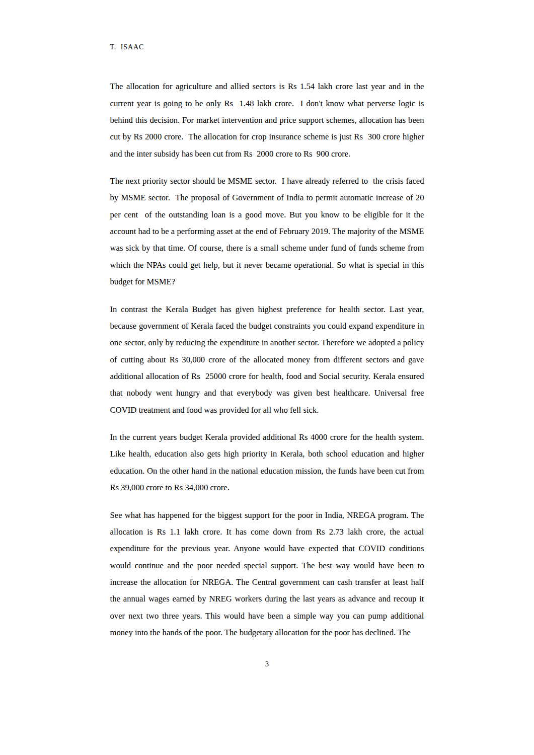T. ISAAC
The allocation for agriculture and allied sectors is Rs 1.54 lakh crore last year and in the current year is going to be only Rs 1.48 lakh crore. I don't know what perverse logic is behind this decision. For market intervention and price support schemes, allocation has been cut by Rs 2000 crore. The allocation for crop insurance scheme is just Rs 300 crore higher and the inter subsidy has been cut from Rs 2000 crore to Rs 900 crore.
The next priority sector should be MSME sector. I have already referred to the crisis faced by MSME sector. The proposal of Government of India to permit automatic increase of 20 per cent of the outstanding loan is a good move. But you know to be eligible for it the account had to be a performing asset at the end of February 2019. The majority of the MSME was sick by that time. Of course, there is a small scheme under fund of funds scheme from which the NPAs could get help, but it never became operational. So what is special in this budget for MSME?
In contrast the Kerala Budget has given highest preference for health sector. Last year, because government of Kerala faced the budget constraints you could expand expenditure in one sector, only by reducing the expenditure in another sector. Therefore we adopted a policy of cutting about Rs 30,000 crore of the allocated money from different sectors and gave additional allocation of Rs 25000 crore for health, food and Social security. Kerala ensured that nobody went hungry and that everybody was given best healthcare. Universal free COVID treatment and food was provided for all who fell sick.
In the current years budget Kerala provided additional Rs 4000 crore for the health system. Like health, education also gets high priority in Kerala, both school education and higher education. On the other hand in the national education mission, the funds have been cut from Rs 39,000 crore to Rs 34,000 crore.
See what has happened for the biggest support for the poor in India, NREGA program. The allocation is Rs 1.1 lakh crore. It has come down from Rs 2.73 lakh crore, the actual expenditure for the previous year. Anyone would have expected that COVID conditions would continue and the poor needed special support. The best way would have been to increase the allocation for NREGA. The Central government can cash transfer at least half the annual wages earned by NREG workers during the last years as advance and recoup it over next two three years. This would have been a simple way you can pump additional money into the hands of the poor. The budgetary allocation for the poor has declined. The
3